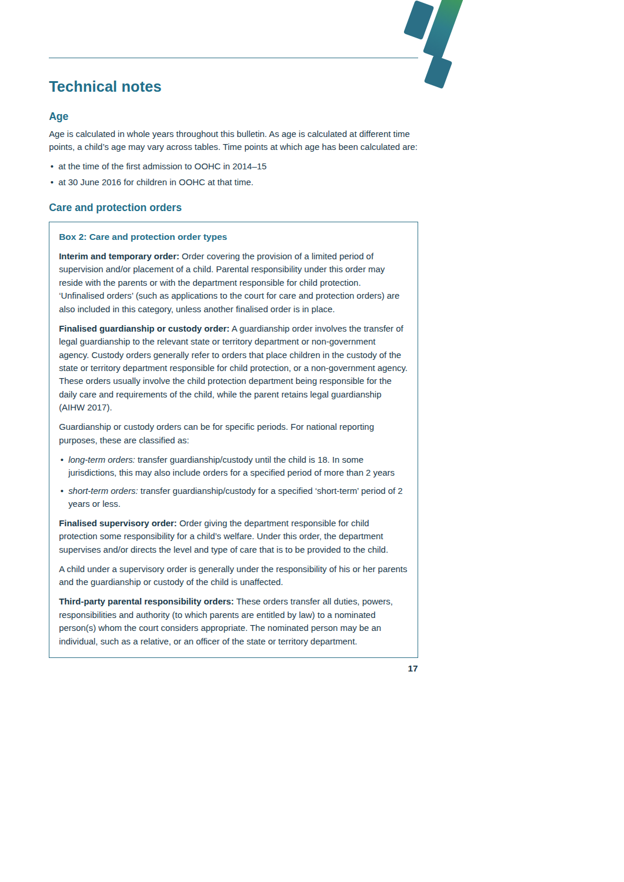Technical notes
Age
Age is calculated in whole years throughout this bulletin. As age is calculated at different time points, a child’s age may vary across tables. Time points at which age has been calculated are:
at the time of the first admission to OOHC in 2014–15
at 30 June 2016 for children in OOHC at that time.
Care and protection orders
Box 2: Care and protection order types
Interim and temporary order: Order covering the provision of a limited period of supervision and/or placement of a child. Parental responsibility under this order may reside with the parents or with the department responsible for child protection. ‘Unfinalised orders’ (such as applications to the court for care and protection orders) are also included in this category, unless another finalised order is in place.
Finalised guardianship or custody order: A guardianship order involves the transfer of legal guardianship to the relevant state or territory department or non-government agency. Custody orders generally refer to orders that place children in the custody of the state or territory department responsible for child protection, or a non-government agency. These orders usually involve the child protection department being responsible for the daily care and requirements of the child, while the parent retains legal guardianship (AIHW 2017).
Guardianship or custody orders can be for specific periods. For national reporting purposes, these are classified as:
long-term orders: transfer guardianship/custody until the child is 18. In some jurisdictions, this may also include orders for a specified period of more than 2 years
short-term orders: transfer guardianship/custody for a specified ‘short-term’ period of 2 years or less.
Finalised supervisory order: Order giving the department responsible for child protection some responsibility for a child’s welfare. Under this order, the department supervises and/or directs the level and type of care that is to be provided to the child.
A child under a supervisory order is generally under the responsibility of his or her parents and the guardianship or custody of the child is unaffected.
Third-party parental responsibility orders: These orders transfer all duties, powers, responsibilities and authority (to which parents are entitled by law) to a nominated person(s) whom the court considers appropriate. The nominated person may be an individual, such as a relative, or an officer of the state or territory department.
17